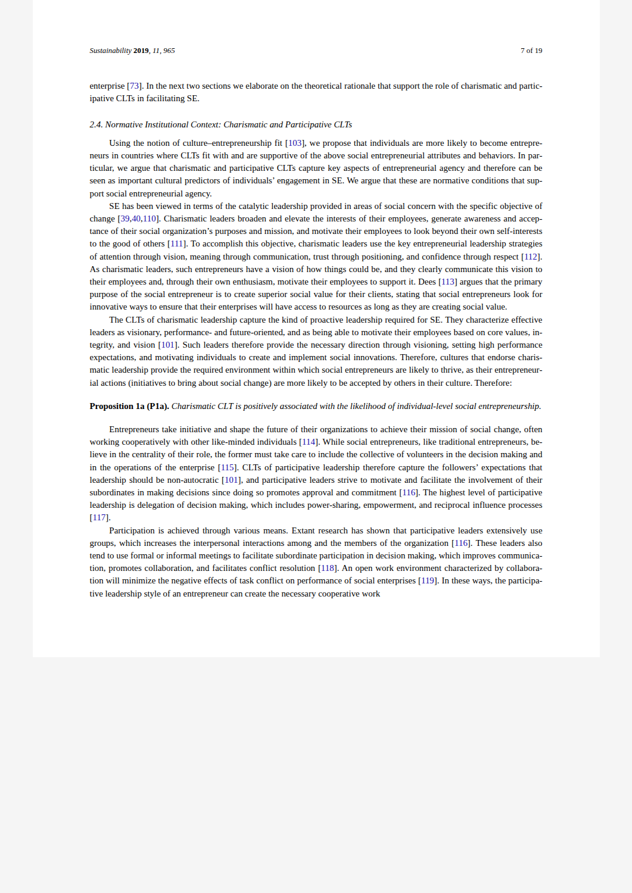Sustainability 2019, 11, 965 7 of 19
enterprise [73]. In the next two sections we elaborate on the theoretical rationale that support the role of charismatic and participative CLTs in facilitating SE.
2.4. Normative Institutional Context: Charismatic and Participative CLTs
Using the notion of culture–entrepreneurship fit [103], we propose that individuals are more likely to become entrepreneurs in countries where CLTs fit with and are supportive of the above social entrepreneurial attributes and behaviors. In particular, we argue that charismatic and participative CLTs capture key aspects of entrepreneurial agency and therefore can be seen as important cultural predictors of individuals’ engagement in SE. We argue that these are normative conditions that support social entrepreneurial agency.
SE has been viewed in terms of the catalytic leadership provided in areas of social concern with the specific objective of change [39,40,110]. Charismatic leaders broaden and elevate the interests of their employees, generate awareness and acceptance of their social organization’s purposes and mission, and motivate their employees to look beyond their own self-interests to the good of others [111]. To accomplish this objective, charismatic leaders use the key entrepreneurial leadership strategies of attention through vision, meaning through communication, trust through positioning, and confidence through respect [112]. As charismatic leaders, such entrepreneurs have a vision of how things could be, and they clearly communicate this vision to their employees and, through their own enthusiasm, motivate their employees to support it. Dees [113] argues that the primary purpose of the social entrepreneur is to create superior social value for their clients, stating that social entrepreneurs look for innovative ways to ensure that their enterprises will have access to resources as long as they are creating social value.
The CLTs of charismatic leadership capture the kind of proactive leadership required for SE. They characterize effective leaders as visionary, performance- and future-oriented, and as being able to motivate their employees based on core values, integrity, and vision [101]. Such leaders therefore provide the necessary direction through visioning, setting high performance expectations, and motivating individuals to create and implement social innovations. Therefore, cultures that endorse charismatic leadership provide the required environment within which social entrepreneurs are likely to thrive, as their entrepreneurial actions (initiatives to bring about social change) are more likely to be accepted by others in their culture. Therefore:
Proposition 1a (P1a). Charismatic CLT is positively associated with the likelihood of individual-level social entrepreneurship.
Entrepreneurs take initiative and shape the future of their organizations to achieve their mission of social change, often working cooperatively with other like-minded individuals [114]. While social entrepreneurs, like traditional entrepreneurs, believe in the centrality of their role, the former must take care to include the collective of volunteers in the decision making and in the operations of the enterprise [115]. CLTs of participative leadership therefore capture the followers’ expectations that leadership should be non-autocratic [101], and participative leaders strive to motivate and facilitate the involvement of their subordinates in making decisions since doing so promotes approval and commitment [116]. The highest level of participative leadership is delegation of decision making, which includes power-sharing, empowerment, and reciprocal influence processes [117].
Participation is achieved through various means. Extant research has shown that participative leaders extensively use groups, which increases the interpersonal interactions among and the members of the organization [116]. These leaders also tend to use formal or informal meetings to facilitate subordinate participation in decision making, which improves communication, promotes collaboration, and facilitates conflict resolution [118]. An open work environment characterized by collaboration will minimize the negative effects of task conflict on performance of social enterprises [119]. In these ways, the participative leadership style of an entrepreneur can create the necessary cooperative work